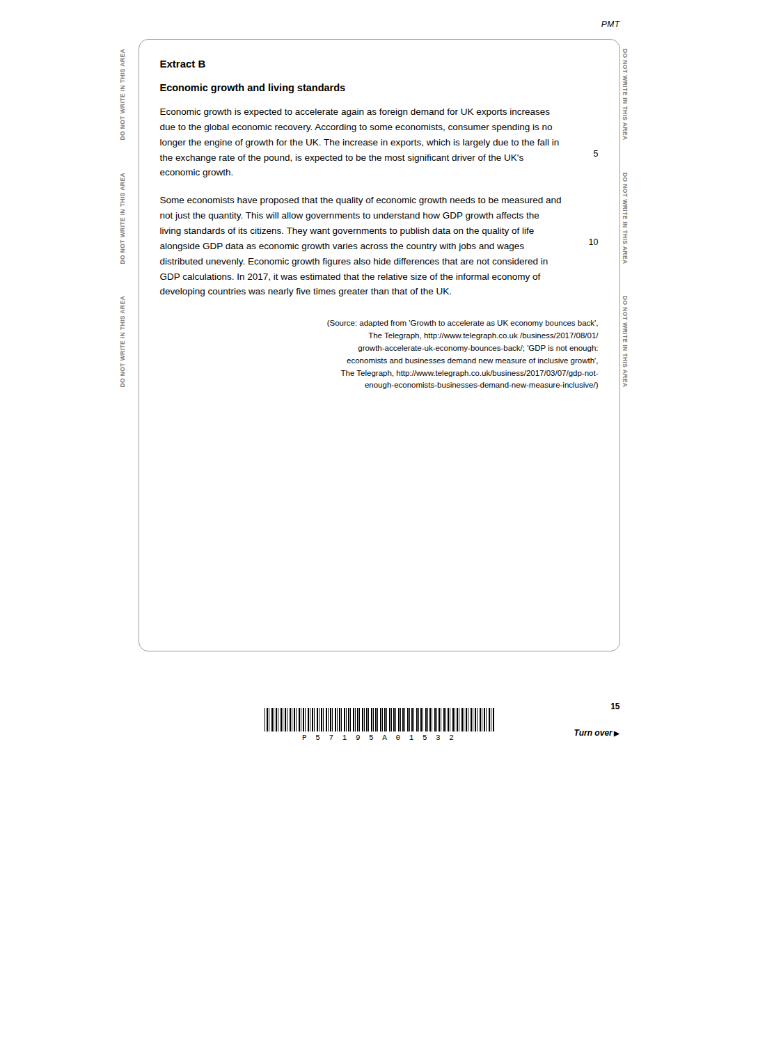PMT
DO NOT WRITE IN THIS AREA DO NOT WRITE IN THIS AREA DO NOT WRITE IN THIS AREA
DO NOT WRITE IN THIS AREA DO NOT WRITE IN THIS AREA DO NOT WRITE IN THIS AREA
Extract B
Economic growth and living standards
5 Economic growth is expected to accelerate again as foreign demand for UK exports increases due to the global economic recovery. According to some economists, consumer spending is no longer the engine of growth for the UK. The increase in exports, which is largely due to the fall in the exchange rate of the pound, is expected to be the most significant driver of the UK's economic growth.
10 Some economists have proposed that the quality of economic growth needs to be measured and not just the quantity. This will allow governments to understand how GDP growth affects the living standards of its citizens. They want governments to publish data on the quality of life alongside GDP data as economic growth varies across the country with jobs and wages distributed unevenly. Economic growth figures also hide differences that are not considered in GDP calculations. In 2017, it was estimated that the relative size of the informal economy of developing countries was nearly five times greater than that of the UK.
(Source: adapted from 'Growth to accelerate as UK economy bounces back',
The Telegraph, http://www.telegraph.co.uk /business/2017/08/01/
growth-accelerate-uk-economy-bounces-back/; 'GDP is not enough:
economists and businesses demand new measure of inclusive growth',
The Telegraph, http://www.telegraph.co.uk/business/2017/03/07/gdp-not-
enough-economists-businesses-demand-new-measure-inclusive/)
15
P 5 7 1 9 5 A 0 1 5 3 2
Turn over